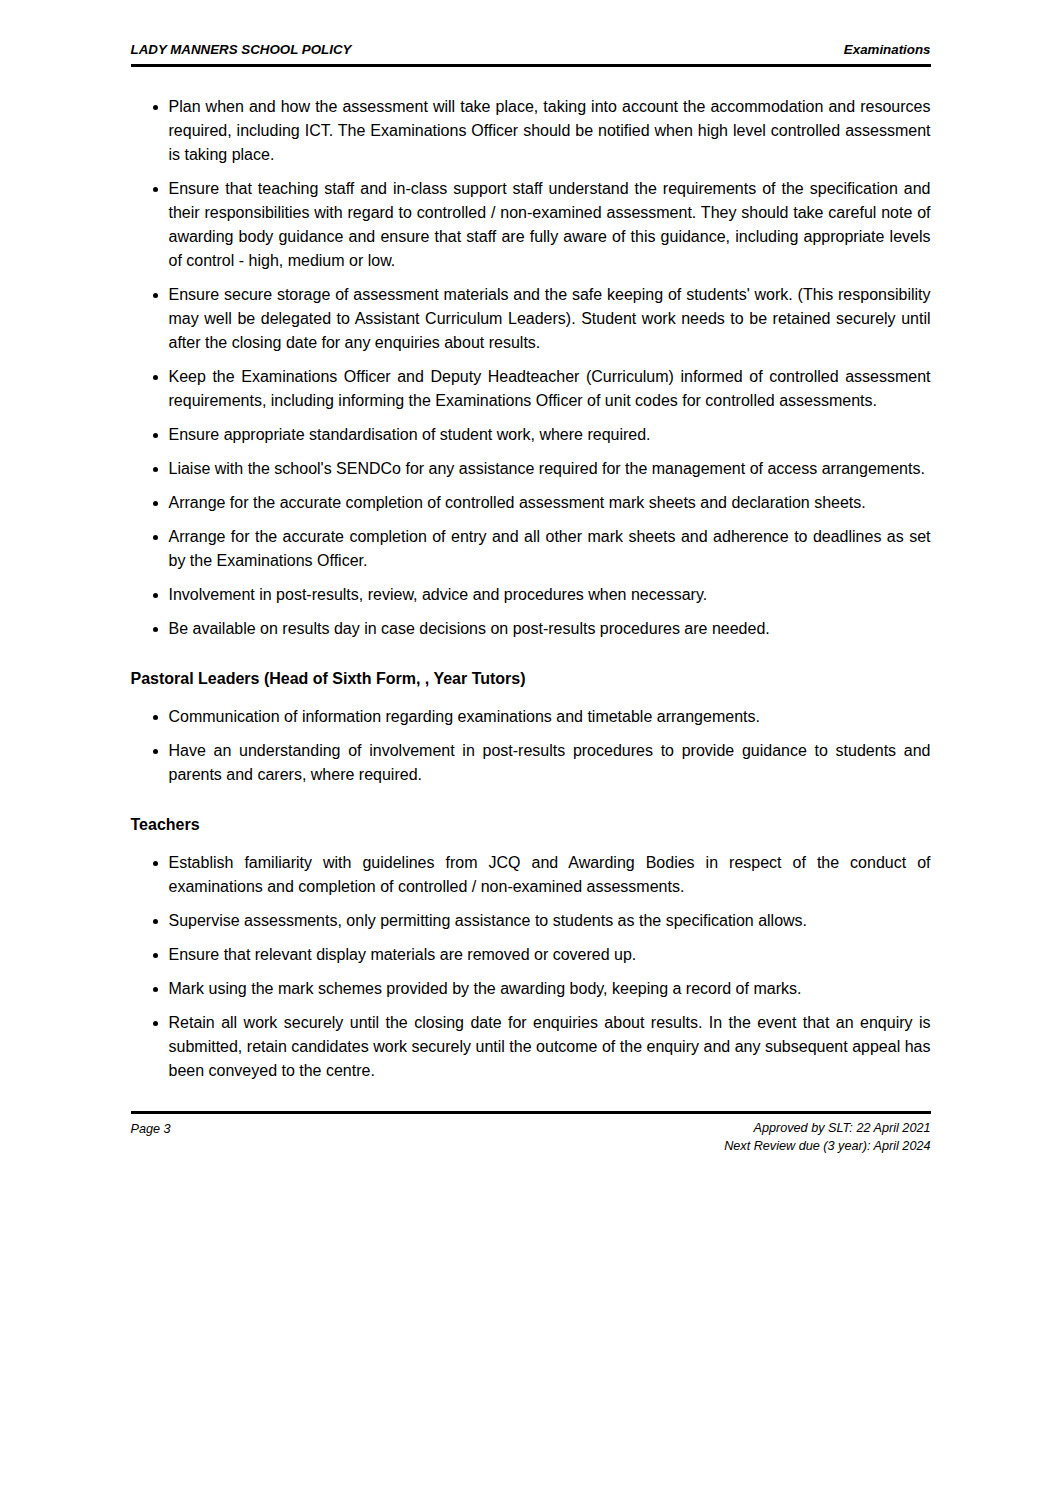Lady Manners School Policy Examinations
Plan when and how the assessment will take place, taking into account the accommodation and resources required, including ICT. The Examinations Officer should be notified when high level controlled assessment is taking place.
Ensure that teaching staff and in-class support staff understand the requirements of the specification and their responsibilities with regard to controlled / non-examined assessment. They should take careful note of awarding body guidance and ensure that staff are fully aware of this guidance, including appropriate levels of control - high, medium or low.
Ensure secure storage of assessment materials and the safe keeping of students' work. (This responsibility may well be delegated to Assistant Curriculum Leaders). Student work needs to be retained securely until after the closing date for any enquiries about results.
Keep the Examinations Officer and Deputy Headteacher (Curriculum) informed of controlled assessment requirements, including informing the Examinations Officer of unit codes for controlled assessments.
Ensure appropriate standardisation of student work, where required.
Liaise with the school's SENDCo for any assistance required for the management of access arrangements.
Arrange for the accurate completion of controlled assessment mark sheets and declaration sheets.
Arrange for the accurate completion of entry and all other mark sheets and adherence to deadlines as set by the Examinations Officer.
Involvement in post-results, review, advice and procedures when necessary.
Be available on results day in case decisions on post-results procedures are needed.
Pastoral Leaders (Head of Sixth Form, , Year Tutors)
Communication of information regarding examinations and timetable arrangements.
Have an understanding of involvement in post-results procedures to provide guidance to students and parents and carers, where required.
Teachers
Establish familiarity with guidelines from JCQ and Awarding Bodies in respect of the conduct of examinations and completion of controlled / non-examined assessments.
Supervise assessments, only permitting assistance to students as the specification allows.
Ensure that relevant display materials are removed or covered up.
Mark using the mark schemes provided by the awarding body, keeping a record of marks.
Retain all work securely until the closing date for enquiries about results. In the event that an enquiry is submitted, retain candidates work securely until the outcome of the enquiry and any subsequent appeal has been conveyed to the centre.
Page 3 Approved by SLT: 22 April 2021
Next Review due (3 year): April 2024